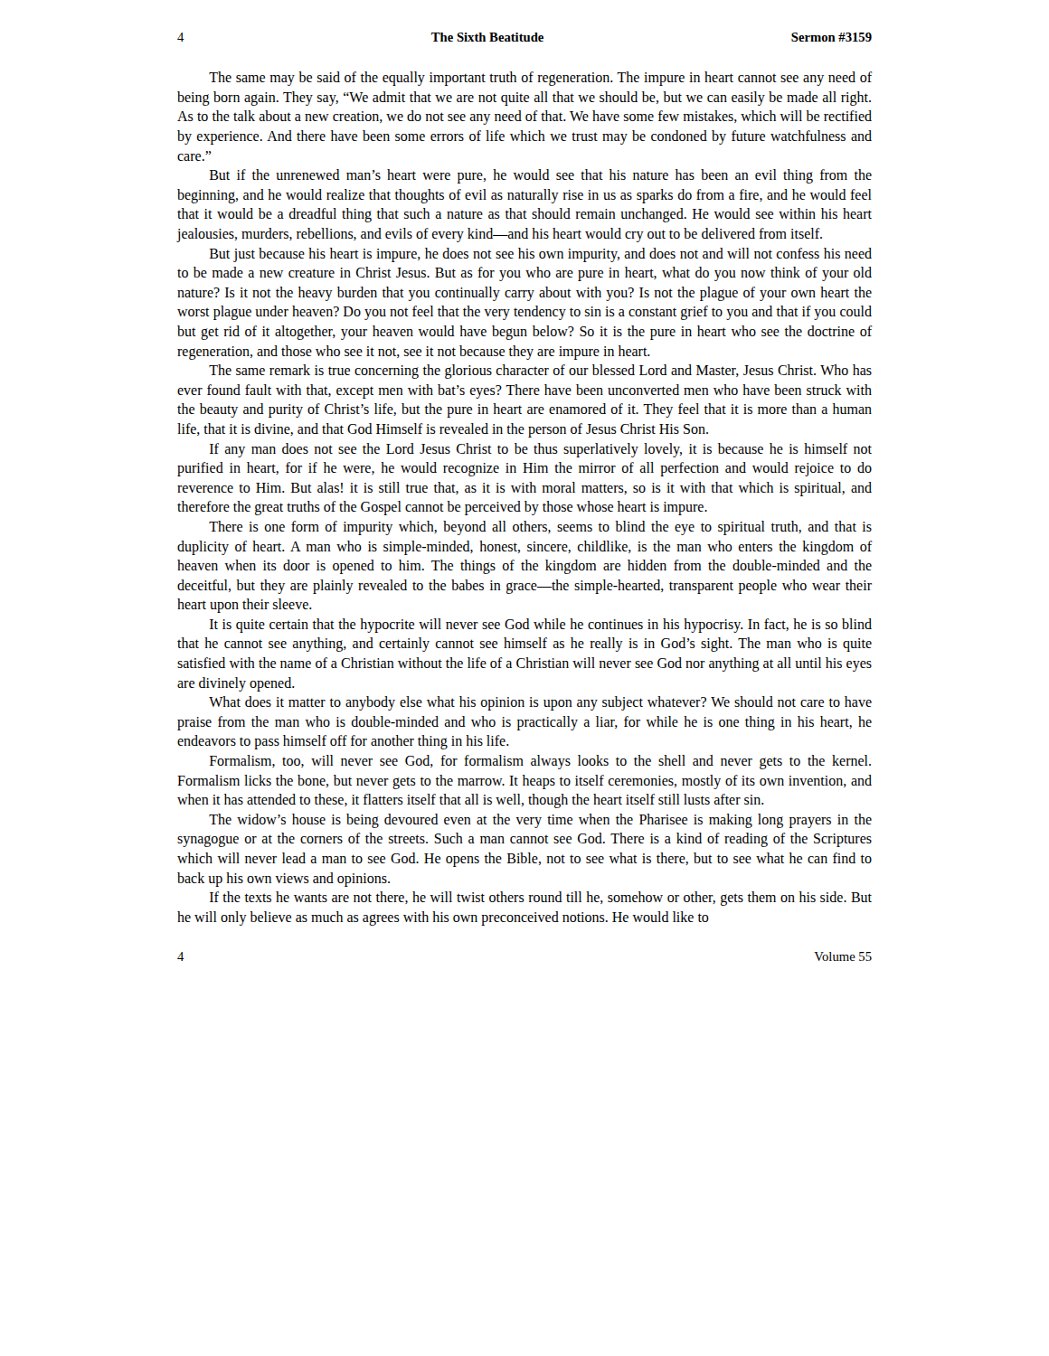4 The Sixth Beatitude Sermon #3159
The same may be said of the equally important truth of regeneration. The impure in heart cannot see any need of being born again. They say, “We admit that we are not quite all that we should be, but we can easily be made all right. As to the talk about a new creation, we do not see any need of that. We have some few mistakes, which will be rectified by experience. And there have been some errors of life which we trust may be condoned by future watchfulness and care.”
But if the unrenewed man’s heart were pure, he would see that his nature has been an evil thing from the beginning, and he would realize that thoughts of evil as naturally rise in us as sparks do from a fire, and he would feel that it would be a dreadful thing that such a nature as that should remain unchanged. He would see within his heart jealousies, murders, rebellions, and evils of every kind—and his heart would cry out to be delivered from itself.
But just because his heart is impure, he does not see his own impurity, and does not and will not confess his need to be made a new creature in Christ Jesus. But as for you who are pure in heart, what do you now think of your old nature? Is it not the heavy burden that you continually carry about with you? Is not the plague of your own heart the worst plague under heaven? Do you not feel that the very tendency to sin is a constant grief to you and that if you could but get rid of it altogether, your heaven would have begun below? So it is the pure in heart who see the doctrine of regeneration, and those who see it not, see it not because they are impure in heart.
The same remark is true concerning the glorious character of our blessed Lord and Master, Jesus Christ. Who has ever found fault with that, except men with bat’s eyes? There have been unconverted men who have been struck with the beauty and purity of Christ’s life, but the pure in heart are enamored of it. They feel that it is more than a human life, that it is divine, and that God Himself is revealed in the person of Jesus Christ His Son.
If any man does not see the Lord Jesus Christ to be thus superlatively lovely, it is because he is himself not purified in heart, for if he were, he would recognize in Him the mirror of all perfection and would rejoice to do reverence to Him. But alas! it is still true that, as it is with moral matters, so is it with that which is spiritual, and therefore the great truths of the Gospel cannot be perceived by those whose heart is impure.
There is one form of impurity which, beyond all others, seems to blind the eye to spiritual truth, and that is duplicity of heart. A man who is simple-minded, honest, sincere, childlike, is the man who enters the kingdom of heaven when its door is opened to him. The things of the kingdom are hidden from the double-minded and the deceitful, but they are plainly revealed to the babes in grace—the simple-hearted, transparent people who wear their heart upon their sleeve.
It is quite certain that the hypocrite will never see God while he continues in his hypocrisy. In fact, he is so blind that he cannot see anything, and certainly cannot see himself as he really is in God’s sight. The man who is quite satisfied with the name of a Christian without the life of a Christian will never see God nor anything at all until his eyes are divinely opened.
What does it matter to anybody else what his opinion is upon any subject whatever? We should not care to have praise from the man who is double-minded and who is practically a liar, for while he is one thing in his heart, he endeavors to pass himself off for another thing in his life.
Formalism, too, will never see God, for formalism always looks to the shell and never gets to the kernel. Formalism licks the bone, but never gets to the marrow. It heaps to itself ceremonies, mostly of its own invention, and when it has attended to these, it flatters itself that all is well, though the heart itself still lusts after sin.
The widow’s house is being devoured even at the very time when the Pharisee is making long prayers in the synagogue or at the corners of the streets. Such a man cannot see God. There is a kind of reading of the Scriptures which will never lead a man to see God. He opens the Bible, not to see what is there, but to see what he can find to back up his own views and opinions.
If the texts he wants are not there, he will twist others round till he, somehow or other, gets them on his side. But he will only believe as much as agrees with his own preconceived notions. He would like to
4 Volume 55